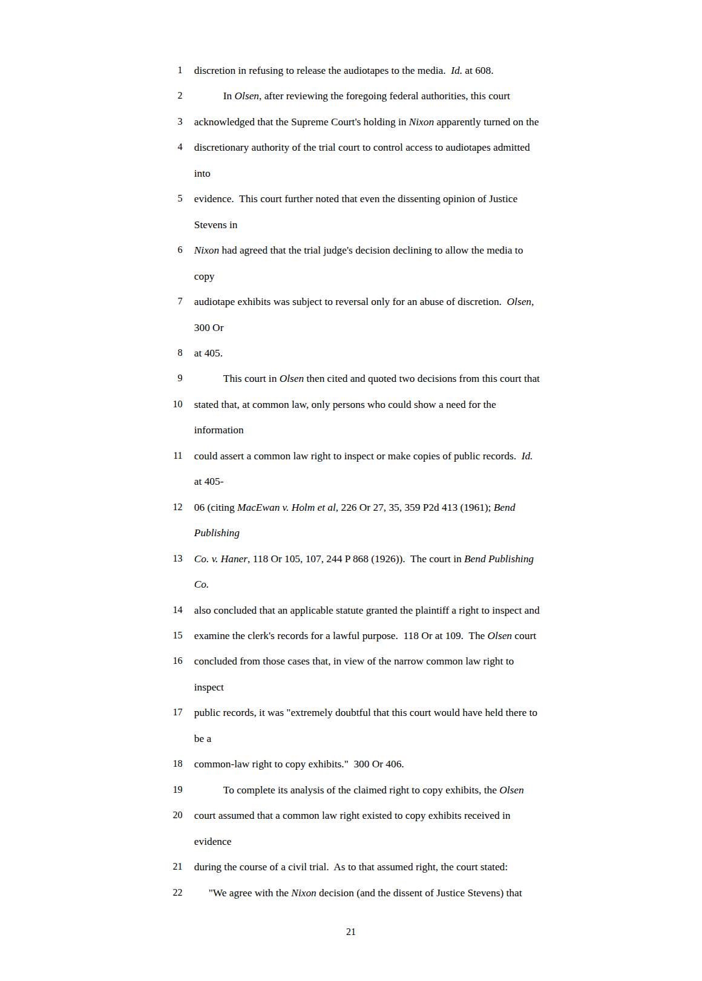discretion in refusing to release the audiotapes to the media. Id. at 608.
In Olsen, after reviewing the foregoing federal authorities, this court
acknowledged that the Supreme Court's holding in Nixon apparently turned on the
discretionary authority of the trial court to control access to audiotapes admitted into
evidence. This court further noted that even the dissenting opinion of Justice Stevens in
Nixon had agreed that the trial judge's decision declining to allow the media to copy
audiotape exhibits was subject to reversal only for an abuse of discretion. Olsen, 300 Or
at 405.
This court in Olsen then cited and quoted two decisions from this court that
stated that, at common law, only persons who could show a need for the information
could assert a common law right to inspect or make copies of public records. Id. at 405-
06 (citing MacEwan v. Holm et al, 226 Or 27, 35, 359 P2d 413 (1961); Bend Publishing
Co. v. Haner, 118 Or 105, 107, 244 P 868 (1926)). The court in Bend Publishing Co.
also concluded that an applicable statute granted the plaintiff a right to inspect and
examine the clerk's records for a lawful purpose. 118 Or at 109. The Olsen court
concluded from those cases that, in view of the narrow common law right to inspect
public records, it was "extremely doubtful that this court would have held there to be a
common-law right to copy exhibits." 300 Or 406.
To complete its analysis of the claimed right to copy exhibits, the Olsen
court assumed that a common law right existed to copy exhibits received in evidence
during the course of a civil trial. As to that assumed right, the court stated:
"We agree with the Nixon decision (and the dissent of Justice Stevens) that
21